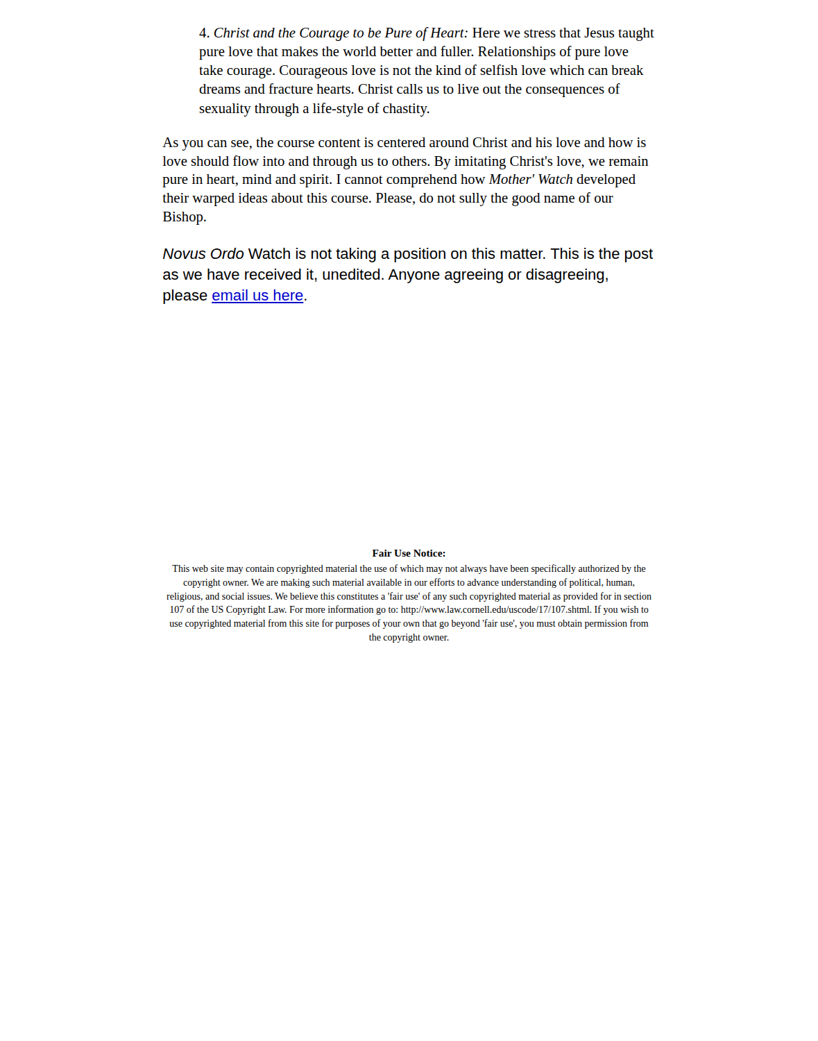4. Christ and the Courage to be Pure of Heart: Here we stress that Jesus taught pure love that makes the world better and fuller. Relationships of pure love take courage. Courageous love is not the kind of selfish love which can break dreams and fracture hearts. Christ calls us to live out the consequences of sexuality through a life-style of chastity.
As you can see, the course content is centered around Christ and his love and how is love should flow into and through us to others. By imitating Christ's love, we remain pure in heart, mind and spirit. I cannot comprehend how Mother' Watch developed their warped ideas about this course. Please, do not sully the good name of our Bishop.
Novus Ordo Watch is not taking a position on this matter. This is the post as we have received it, unedited. Anyone agreeing or disagreeing, please email us here.
Fair Use Notice:
This web site may contain copyrighted material the use of which may not always have been specifically authorized by the copyright owner. We are making such material available in our efforts to advance understanding of political, human, religious, and social issues. We believe this constitutes a 'fair use' of any such copyrighted material as provided for in section 107 of the US Copyright Law. For more information go to: http://www.law.cornell.edu/uscode/17/107.shtml. If you wish to use copyrighted material from this site for purposes of your own that go beyond 'fair use', you must obtain permission from the copyright owner.